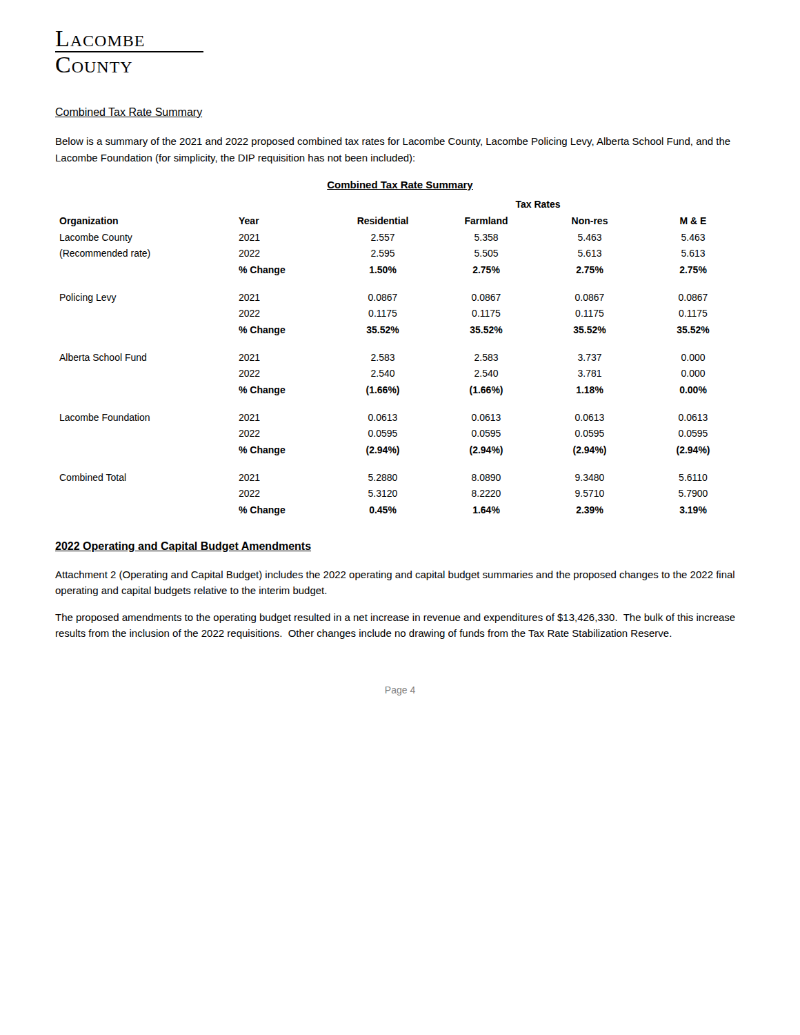Lacombe
County
Combined Tax Rate Summary
Below is a summary of the 2021 and 2022 proposed combined tax rates for Lacombe County, Lacombe Policing Levy, Alberta School Fund, and the Lacombe Foundation (for simplicity, the DIP requisition has not been included):
Combined Tax Rate Summary
| | | Tax Rates |
| --- | --- | --- |
| Organization | Year | Residential | Farmland | Non-res | M & E |
| Lacombe County | 2021 | 2.557 | 5.358 | 5.463 | 5.463 |
| (Recommended rate) | 2022 | 2.595 | 5.505 | 5.613 | 5.613 |
| | % Change | 1.50% | 2.75% | 2.75% | 2.75% |
| Policing Levy | 2021 | 0.0867 | 0.0867 | 0.0867 | 0.0867 |
| | 2022 | 0.1175 | 0.1175 | 0.1175 | 0.1175 |
| | % Change | 35.52% | 35.52% | 35.52% | 35.52% |
| Alberta School Fund | 2021 | 2.583 | 2.583 | 3.737 | 0.000 |
| | 2022 | 2.540 | 2.540 | 3.781 | 0.000 |
| | % Change | (1.66%) | (1.66%) | 1.18% | 0.00% |
| Lacombe Foundation | 2021 | 0.0613 | 0.0613 | 0.0613 | 0.0613 |
| | 2022 | 0.0595 | 0.0595 | 0.0595 | 0.0595 |
| | % Change | (2.94%) | (2.94%) | (2.94%) | (2.94%) |
| Combined Total | 2021 | 5.2880 | 8.0890 | 9.3480 | 5.6110 |
| | 2022 | 5.3120 | 8.2220 | 9.5710 | 5.7900 |
| | % Change | 0.45% | 1.64% | 2.39% | 3.19% |
2022 Operating and Capital Budget Amendments
Attachment 2 (Operating and Capital Budget) includes the 2022 operating and capital budget summaries and the proposed changes to the 2022 final operating and capital budgets relative to the interim budget.
The proposed amendments to the operating budget resulted in a net increase in revenue and expenditures of $13,426,330. The bulk of this increase results from the inclusion of the 2022 requisitions. Other changes include no drawing of funds from the Tax Rate Stabilization Reserve.
Page 4